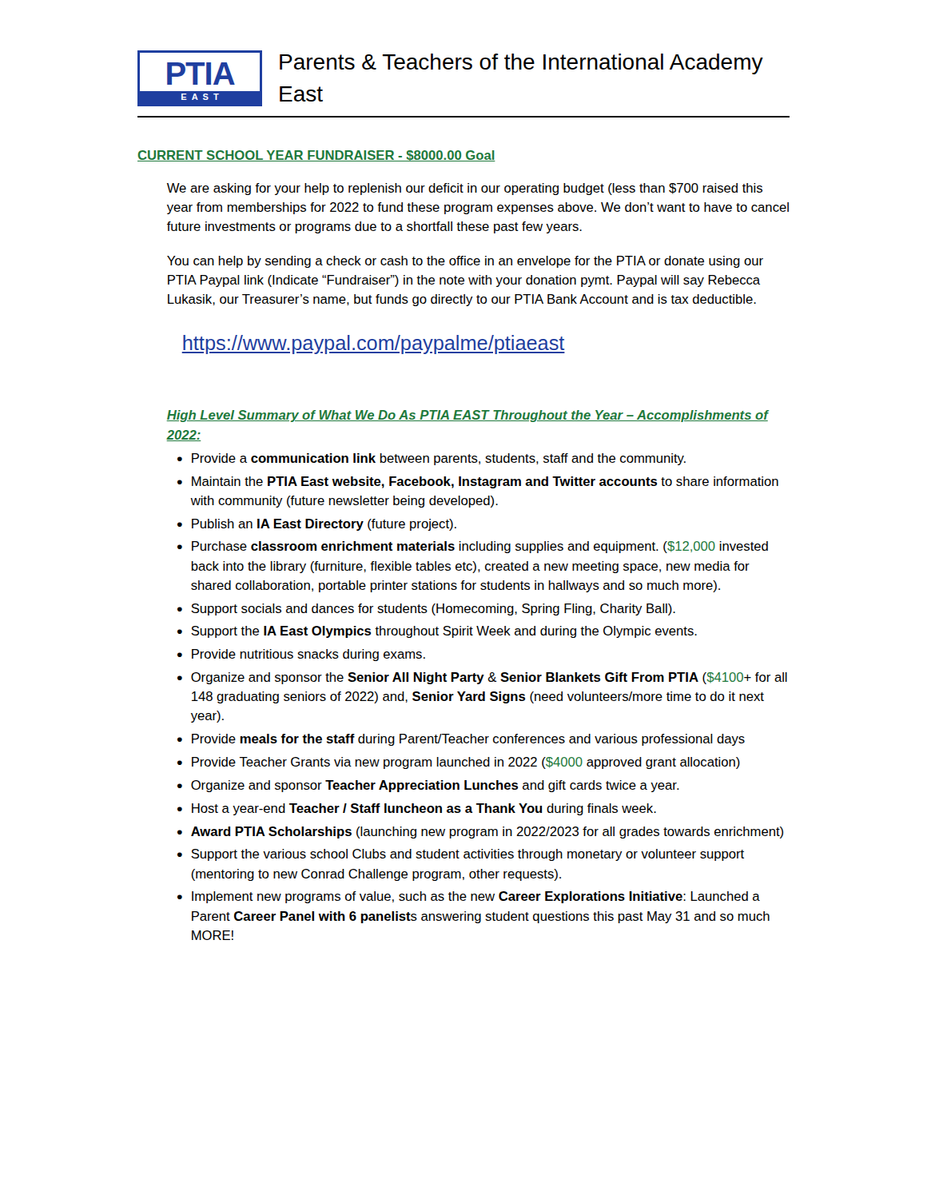PTIA EAST
Parents & Teachers of the International Academy East
CURRENT SCHOOL YEAR FUNDRAISER - $8000.00 Goal
We are asking for your help to replenish our deficit in our operating budget (less than $700 raised this year from memberships for 2022 to fund these program expenses above. We don’t want to have to cancel future investments or programs due to a shortfall these past few years.
You can help by sending a check or cash to the office in an envelope for the PTIA or donate using our PTIA Paypal link (Indicate “Fundraiser”) in the note with your donation pymt. Paypal will say Rebecca Lukasik, our Treasurer’s name, but funds go directly to our PTIA Bank Account and is tax deductible.
https://www.paypal.com/paypalme/ptiaeast
High Level Summary of What We Do As PTIA EAST Throughout the Year – Accomplishments of 2022:
Provide a communication link between parents, students, staff and the community.
Maintain the PTIA East website, Facebook, Instagram and Twitter accounts to share information with community (future newsletter being developed).
Publish an IA East Directory (future project).
Purchase classroom enrichment materials including supplies and equipment. ($12,000 invested back into the library (furniture, flexible tables etc), created a new meeting space, new media for shared collaboration, portable printer stations for students in hallways and so much more).
Support socials and dances for students (Homecoming, Spring Fling, Charity Ball).
Support the IA East Olympics throughout Spirit Week and during the Olympic events.
Provide nutritious snacks during exams.
Organize and sponsor the Senior All Night Party & Senior Blankets Gift From PTIA ($4100+ for all 148 graduating seniors of 2022) and, Senior Yard Signs (need volunteers/more time to do it next year).
Provide meals for the staff during Parent/Teacher conferences and various professional days
Provide Teacher Grants via new program launched in 2022 ($4000 approved grant allocation)
Organize and sponsor Teacher Appreciation Lunches and gift cards twice a year.
Host a year-end Teacher / Staff luncheon as a Thank You during finals week.
Award PTIA Scholarships (launching new program in 2022/2023 for all grades towards enrichment)
Support the various school Clubs and student activities through monetary or volunteer support (mentoring to new Conrad Challenge program, other requests).
Implement new programs of value, such as the new Career Explorations Initiative: Launched a Parent Career Panel with 6 panelists answering student questions this past May 31 and so much MORE!